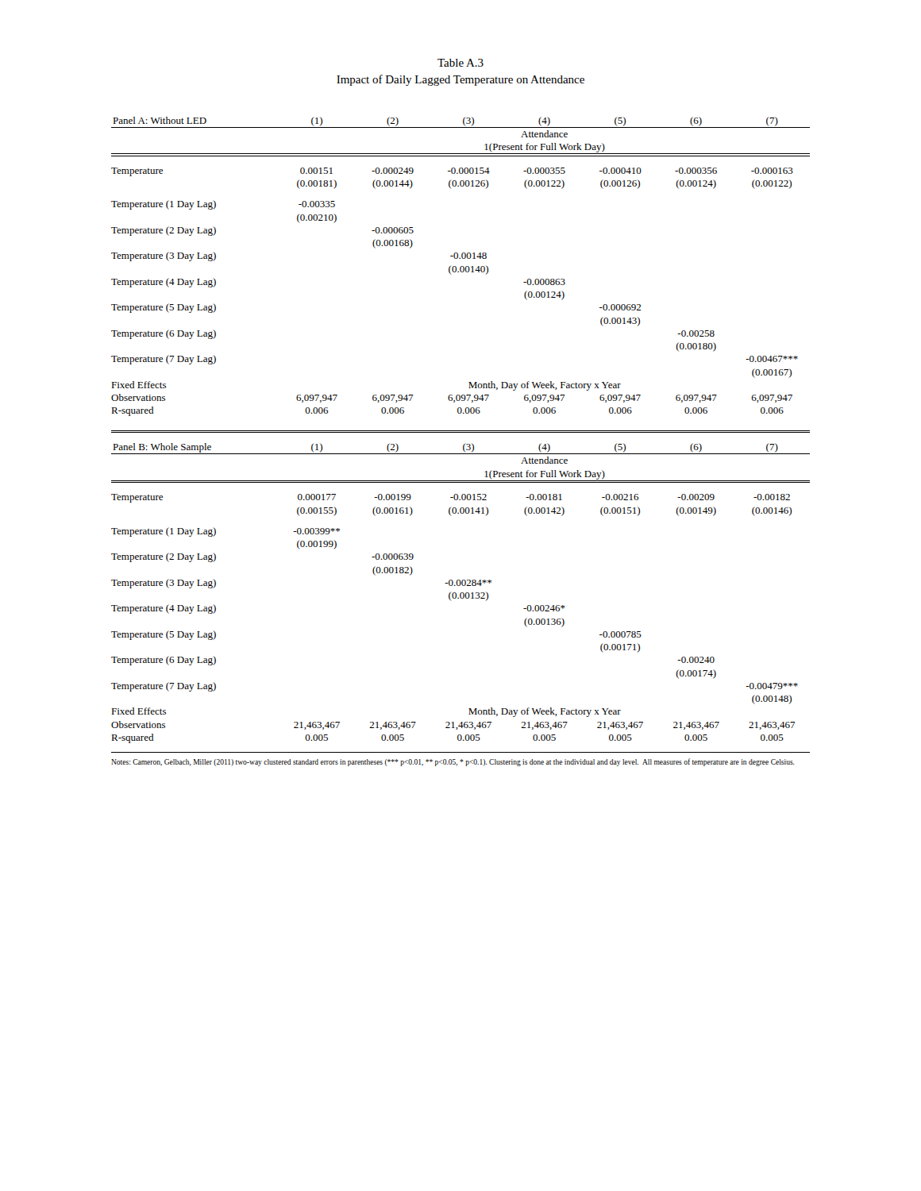Table A.3
Impact of Daily Lagged Temperature on Attendance
| Panel A: Without LED | (1) | (2) | (3) | (4) | (5) | (6) | (7) |
| | Attendance |
| | 1(Present for Full Work Day) |
| Temperature | 0.00151 | -0.000249 | -0.000154 | -0.000355 | -0.000410 | -0.000356 | -0.000163 |
| | (0.00181) | (0.00144) | (0.00126) | (0.00122) | (0.00126) | (0.00124) | (0.00122) |
| Temperature (1 Day Lag) | -0.00335 | | | | | | |
| | (0.00210) | | | | | | |
| Temperature (2 Day Lag) | | -0.000605 | | | | | |
| | | (0.00168) | | | | | |
| Temperature (3 Day Lag) | | | -0.00148 | | | | |
| | | | (0.00140) | | | | |
| Temperature (4 Day Lag) | | | | -0.000863 | | | |
| | | | | (0.00124) | | | |
| Temperature (5 Day Lag) | | | | | -0.000692 | | |
| | | | | | (0.00143) | | |
| Temperature (6 Day Lag) | | | | | | -0.00258 | |
| | | | | | | (0.00180) | |
| Temperature (7 Day Lag) | | | | | | | -0.00467*** |
| | | | | | | | (0.00167) |
| Fixed Effects | Month, Day of Week, Factory x Year |
| Observations | 6,097,947 | 6,097,947 | 6,097,947 | 6,097,947 | 6,097,947 | 6,097,947 | 6,097,947 |
| R-squared | 0.006 | 0.006 | 0.006 | 0.006 | 0.006 | 0.006 | 0.006 |
| Panel B: Whole Sample | (1) | (2) | (3) | (4) | (5) | (6) | (7) |
| | Attendance |
| | 1(Present for Full Work Day) |
| Temperature | 0.000177 | -0.00199 | -0.00152 | -0.00181 | -0.00216 | -0.00209 | -0.00182 |
| | (0.00155) | (0.00161) | (0.00141) | (0.00142) | (0.00151) | (0.00149) | (0.00146) |
| Temperature (1 Day Lag) | -0.00399** | | | | | | |
| | (0.00199) | | | | | | |
| Temperature (2 Day Lag) | | -0.000639 | | | | | |
| | | (0.00182) | | | | | |
| Temperature (3 Day Lag) | | | -0.00284** | | | | |
| | | | (0.00132) | | | | |
| Temperature (4 Day Lag) | | | | -0.00246* | | | |
| | | | | (0.00136) | | | |
| Temperature (5 Day Lag) | | | | | -0.000785 | | |
| | | | | | (0.00171) | | |
| Temperature (6 Day Lag) | | | | | | -0.00240 | |
| | | | | | | (0.00174) | |
| Temperature (7 Day Lag) | | | | | | | -0.00479*** |
| | | | | | | | (0.00148) |
| Fixed Effects | Month, Day of Week, Factory x Year |
| Observations | 21,463,467 | 21,463,467 | 21,463,467 | 21,463,467 | 21,463,467 | 21,463,467 | 21,463,467 |
| R-squared | 0.005 | 0.005 | 0.005 | 0.005 | 0.005 | 0.005 | 0.005 |
Notes: Cameron, Gelbach, Miller (2011) two-way clustered standard errors in parentheses (*** p<0.01, ** p<0.05, * p<0.1). Clustering is done at the individual and day level. All measures of temperature are in degree Celsius.